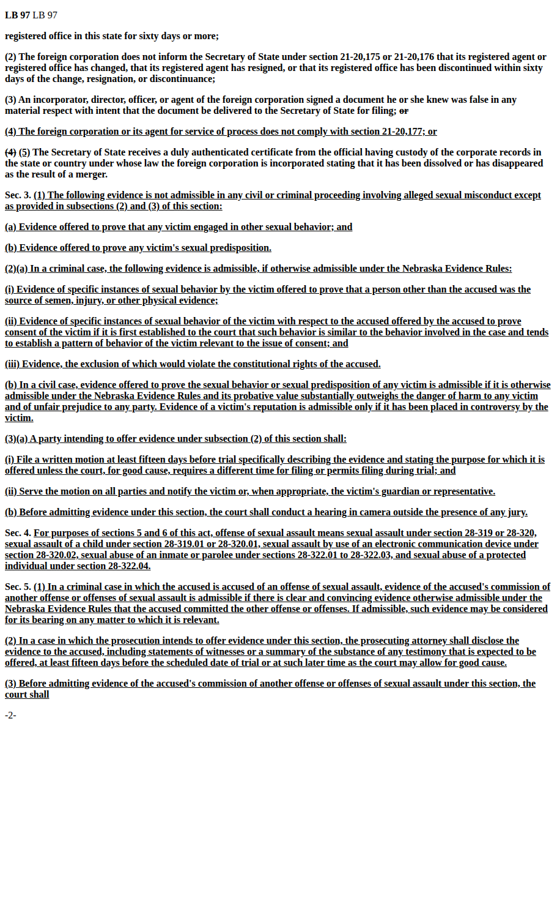LB 97 LB 97
registered office in this state for sixty days or more;
(2) The foreign corporation does not inform the Secretary of State under section 21-20,175 or 21-20,176 that its registered agent or registered office has changed, that its registered agent has resigned, or that its registered office has been discontinued within sixty days of the change, resignation, or discontinuance;
(3) An incorporator, director, officer, or agent of the foreign corporation signed a document he or she knew was false in any material respect with intent that the document be delivered to the Secretary of State for filing; or
(4) The foreign corporation or its agent for service of process does not comply with section 21-20,177; or
(4) (5) The Secretary of State receives a duly authenticated certificate from the official having custody of the corporate records in the state or country under whose law the foreign corporation is incorporated stating that it has been dissolved or has disappeared as the result of a merger.
Sec. 3. (1) The following evidence is not admissible in any civil or criminal proceeding involving alleged sexual misconduct except as provided in subsections (2) and (3) of this section:
(a) Evidence offered to prove that any victim engaged in other sexual behavior; and
(b) Evidence offered to prove any victim's sexual predisposition.
(2)(a) In a criminal case, the following evidence is admissible, if otherwise admissible under the Nebraska Evidence Rules:
(i) Evidence of specific instances of sexual behavior by the victim offered to prove that a person other than the accused was the source of semen, injury, or other physical evidence;
(ii) Evidence of specific instances of sexual behavior of the victim with respect to the accused offered by the accused to prove consent of the victim if it is first established to the court that such behavior is similar to the behavior involved in the case and tends to establish a pattern of behavior of the victim relevant to the issue of consent; and
(iii) Evidence, the exclusion of which would violate the constitutional rights of the accused.
(b) In a civil case, evidence offered to prove the sexual behavior or sexual predisposition of any victim is admissible if it is otherwise admissible under the Nebraska Evidence Rules and its probative value substantially outweighs the danger of harm to any victim and of unfair prejudice to any party. Evidence of a victim's reputation is admissible only if it has been placed in controversy by the victim.
(3)(a) A party intending to offer evidence under subsection (2) of this section shall:
(i) File a written motion at least fifteen days before trial specifically describing the evidence and stating the purpose for which it is offered unless the court, for good cause, requires a different time for filing or permits filing during trial; and
(ii) Serve the motion on all parties and notify the victim or, when appropriate, the victim's guardian or representative.
(b) Before admitting evidence under this section, the court shall conduct a hearing in camera outside the presence of any jury.
Sec. 4. For purposes of sections 5 and 6 of this act, offense of sexual assault means sexual assault under section 28-319 or 28-320, sexual assault of a child under section 28-319.01 or 28-320.01, sexual assault by use of an electronic communication device under section 28-320.02, sexual abuse of an inmate or parolee under sections 28-322.01 to 28-322.03, and sexual abuse of a protected individual under section 28-322.04.
Sec. 5. (1) In a criminal case in which the accused is accused of an offense of sexual assault, evidence of the accused's commission of another offense or offenses of sexual assault is admissible if there is clear and convincing evidence otherwise admissible under the Nebraska Evidence Rules that the accused committed the other offense or offenses. If admissible, such evidence may be considered for its bearing on any matter to which it is relevant.
(2) In a case in which the prosecution intends to offer evidence under this section, the prosecuting attorney shall disclose the evidence to the accused, including statements of witnesses or a summary of the substance of any testimony that is expected to be offered, at least fifteen days before the scheduled date of trial or at such later time as the court may allow for good cause.
(3) Before admitting evidence of the accused's commission of another offense or offenses of sexual assault under this section, the court shall
-2-